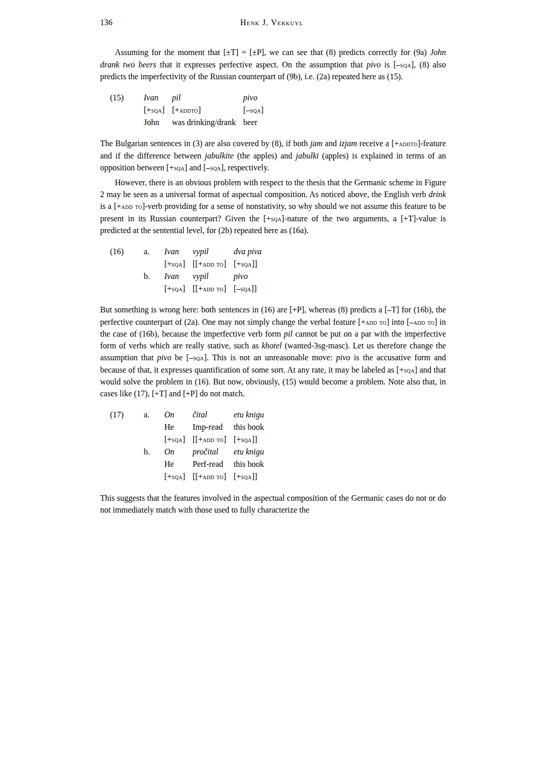136 Henk J. Verkuyl
Assuming for the moment that [±T] = [±P], we can see that (8) predicts correctly for (9a) John drank two beers that it expresses perfective aspect. On the assumption that pivo is [–sqa], (8) also predicts the imperfectivity of the Russian counterpart of (9b), i.e. (2a) repeated here as (15).
| (15) | Ivan | pil | pivo |
| | [+ sqa ] | [+ addto ] | [– sqa ] |
| | John | was drinking/drank | beer |
The Bulgarian sentences in (3) are also covered by (8), if both jam and izjam receive a [+addto]-feature and if the difference between jabulkite (the apples) and jabulki (apples) is explained in terms of an opposition between [+sqa] and [–sqa], respectively.
However, there is an obvious problem with respect to the thesis that the Germanic scheme in Figure 2 may be seen as a universal format of aspectual composition. As noticed above, the English verb drink is a [+add to]-verb providing for a sense of nonstativity, so why should we not assume this feature to be present in its Russian counterpart? Given the [+sqa]-nature of the two arguments, a [+T]-value is predicted at the sentential level, for (2b) repeated here as (16a).
| (16) | a. | Ivan | vypil | dva piva |
| | | [+ sqa ] | [[+ add to ] | [+ sqa ]] |
| | b. | Ivan | vypil | pivo |
| | | [+ sqa ] | [[+ add to ] | [– sqa ]] |
But something is wrong here: both sentences in (16) are [+P], whereas (8) predicts a [–T] for (16b), the perfective counterpart of (2a). One may not simply change the verbal feature [+add to] into [–add to] in the case of (16b), because the imperfective verb form pil cannot be put on a par with the imperfective form of verbs which are really stative, such as khotel (wanted-3sg-masc). Let us therefore change the assumption that pivo be [–sqa]. This is not an unreasonable move: pivo is the accusative form and because of that, it expresses quantification of some sort. At any rate, it may be labeled as [+sqa] and that would solve the problem in (16). But now, obviously, (15) would become a problem. Note also that, in cases like (17), [+T] and [+P] do not match.
| (17) | a. | On | čital | etu knigu |
| | | He | Imp-read | this book |
| | | [+ sqa ] | [[+ add to ] | [+ sqa ]] |
| | b. | On | pročital | etu knigu |
| | | He | Perf-read | this book |
| | | [+ sqa ] | [[+ add to ] | [+ sqa ]] |
This suggests that the features involved in the aspectual composition of the Germanic cases do not or do not immediately match with those used to fully characterize the